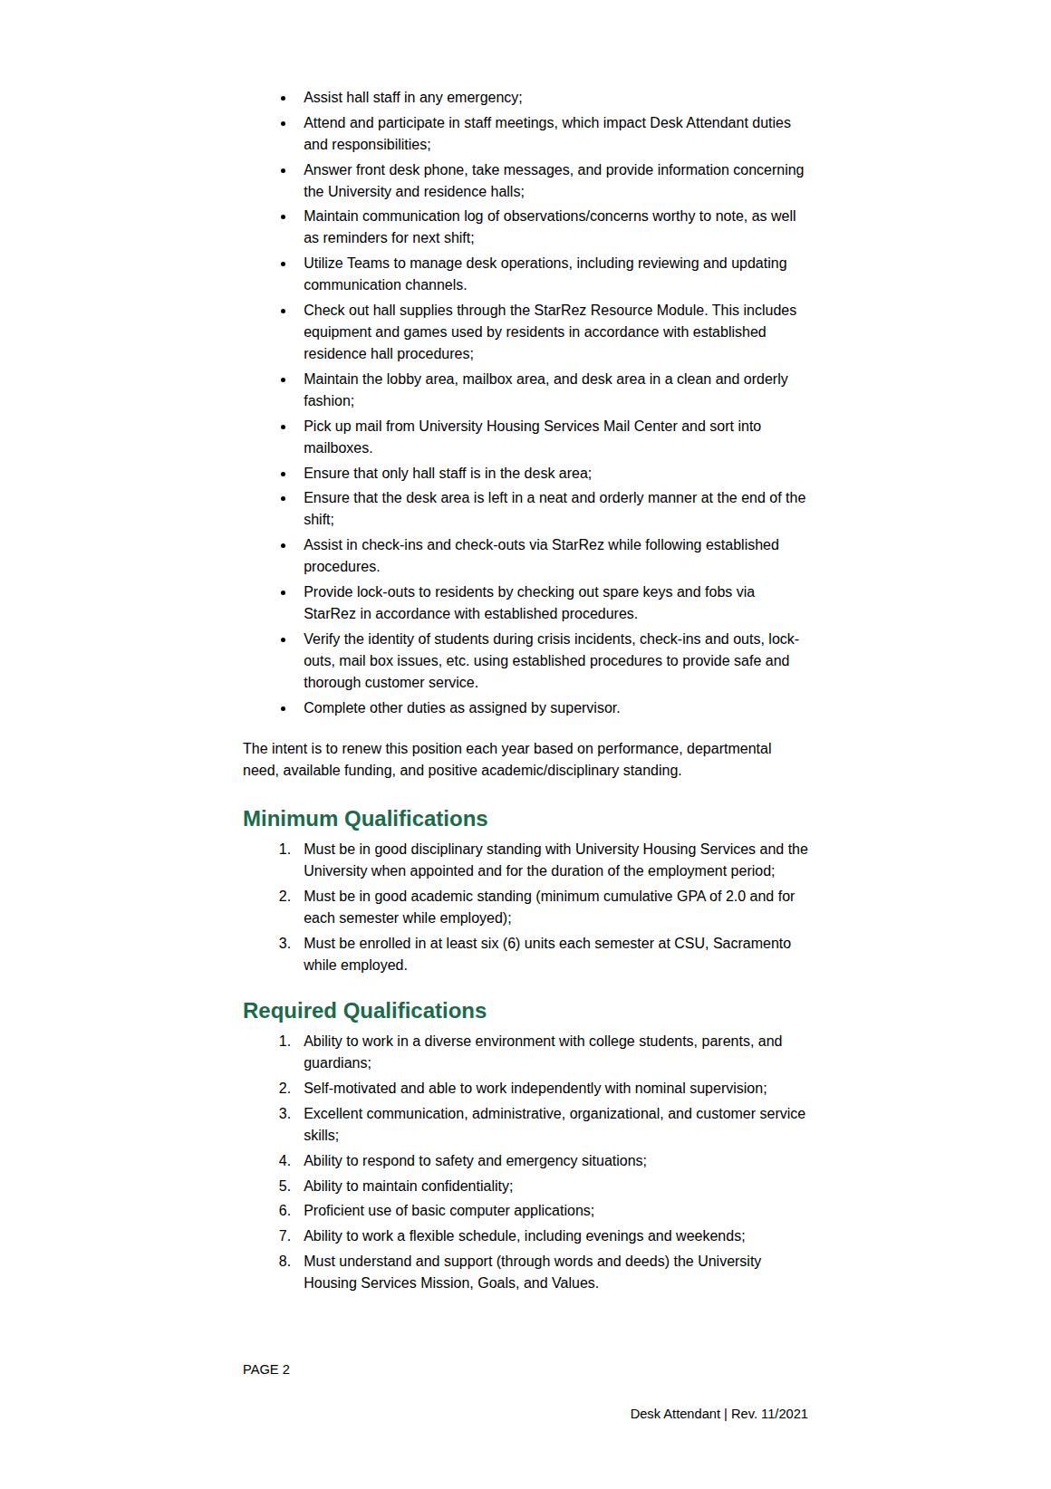Assist hall staff in any emergency;
Attend and participate in staff meetings, which impact Desk Attendant duties and responsibilities;
Answer front desk phone, take messages, and provide information concerning the University and residence halls;
Maintain communication log of observations/concerns worthy to note, as well as reminders for next shift;
Utilize Teams to manage desk operations, including reviewing and updating communication channels.
Check out hall supplies through the StarRez Resource Module. This includes equipment and games used by residents in accordance with established residence hall procedures;
Maintain the lobby area, mailbox area, and desk area in a clean and orderly fashion;
Pick up mail from University Housing Services Mail Center and sort into mailboxes.
Ensure that only hall staff is in the desk area;
Ensure that the desk area is left in a neat and orderly manner at the end of the shift;
Assist in check-ins and check-outs via StarRez while following established procedures.
Provide lock-outs to residents by checking out spare keys and fobs via StarRez in accordance with established procedures.
Verify the identity of students during crisis incidents, check-ins and outs, lock-outs, mail box issues, etc. using established procedures to provide safe and thorough customer service.
Complete other duties as assigned by supervisor.
The intent is to renew this position each year based on performance, departmental need, available funding, and positive academic/disciplinary standing.
Minimum Qualifications
Must be in good disciplinary standing with University Housing Services and the University when appointed and for the duration of the employment period;
Must be in good academic standing (minimum cumulative GPA of 2.0 and for each semester while employed);
Must be enrolled in at least six (6) units each semester at CSU, Sacramento while employed.
Required Qualifications
Ability to work in a diverse environment with college students, parents, and guardians;
Self-motivated and able to work independently with nominal supervision;
Excellent communication, administrative, organizational, and customer service skills;
Ability to respond to safety and emergency situations;
Ability to maintain confidentiality;
Proficient use of basic computer applications;
Ability to work a flexible schedule, including evenings and weekends;
Must understand and support (through words and deeds) the University Housing Services Mission, Goals, and Values.
PAGE 2
Desk Attendant | Rev. 11/2021